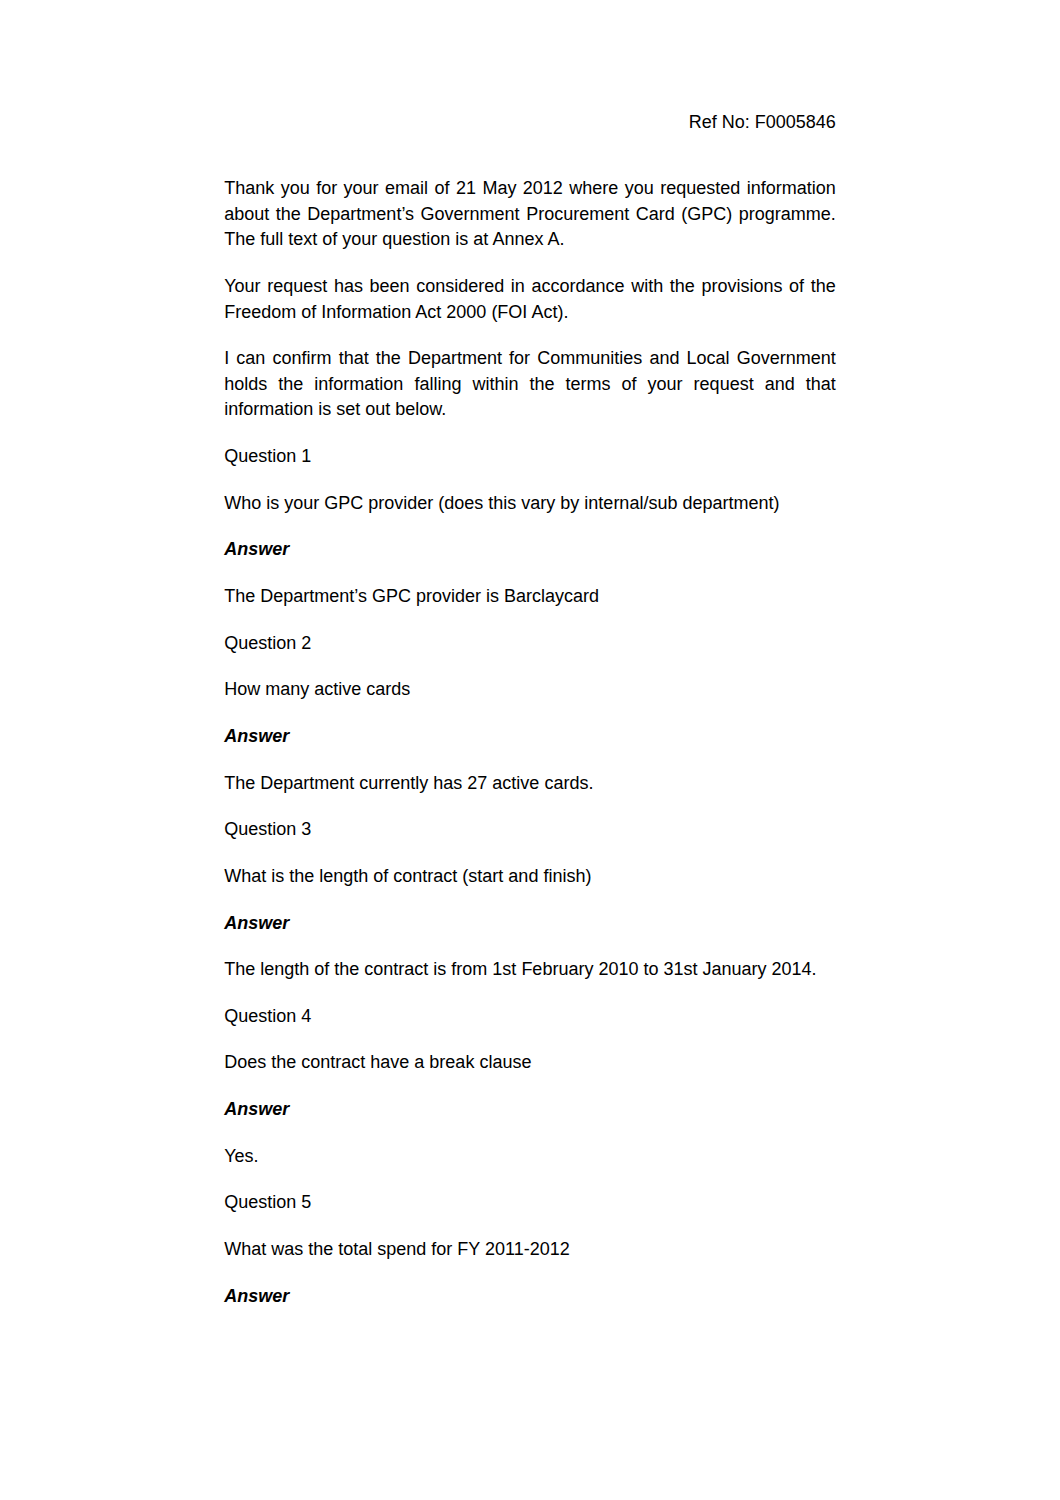Ref No: F0005846
Thank you for your email of 21 May 2012 where you requested information about the Department’s Government Procurement Card (GPC) programme. The full text of your question is at Annex A.
Your request has been considered in accordance with the provisions of the Freedom of Information Act 2000 (FOI Act).
I can confirm that the Department for Communities and Local Government holds the information falling within the terms of your request and that information is set out below.
Question 1
Who is your GPC provider (does this vary by internal/sub department)
Answer
The Department’s GPC provider is Barclaycard
Question 2
How many active cards
Answer
The Department currently has 27 active cards.
Question 3
What is the length of contract (start and finish)
Answer
The length of the contract is from 1st February 2010 to 31st January 2014.
Question 4
Does the contract have a break clause
Answer
Yes.
Question 5
What was the total spend for FY 2011-2012
Answer